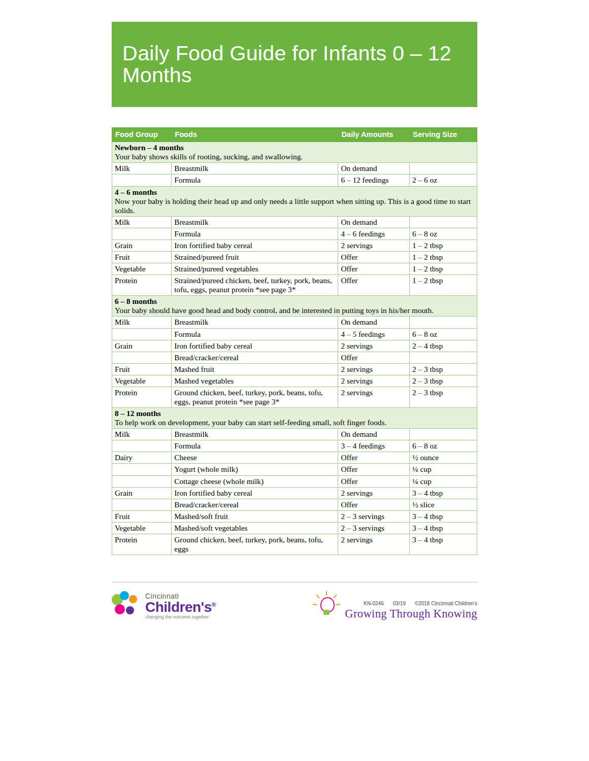Daily Food Guide for Infants 0 – 12 Months
| Food Group | Foods | Daily Amounts | Serving Size |
| --- | --- | --- | --- |
| Newborn – 4 months Your baby shows skills of rooting, sucking, and swallowing. |
| Milk | Breastmilk | On demand | |
| | Formula | 6 – 12 feedings | 2 – 6 oz |
| 4 – 6 months Now your baby is holding their head up and only needs a little support when sitting up. This is a good time to start solids. |
| Milk | Breastmilk | On demand | |
| | Formula | 4 – 6 feedings | 6 – 8 oz |
| Grain | Iron fortified baby cereal | 2 servings | 1 – 2 tbsp |
| Fruit | Strained/pureed fruit | Offer | 1 – 2 tbsp |
| Vegetable | Strained/pureed vegetables | Offer | 1 – 2 tbsp |
| Protein | Strained/pureed chicken, beef, turkey, pork, beans, tofu, eggs, peanut protein *see page 3* | Offer | 1 – 2 tbsp |
| 6 – 8 months Your baby should have good head and body control, and be interested in putting toys in his/her mouth. |
| Milk | Breastmilk | On demand | |
| | Formula | 4 – 5 feedings | 6 – 8 oz |
| Grain | Iron fortified baby cereal | 2 servings | 2 – 4 tbsp |
| | Bread/cracker/cereal | Offer | |
| Fruit | Mashed fruit | 2 servings | 2 – 3 tbsp |
| Vegetable | Mashed vegetables | 2 servings | 2 – 3 tbsp |
| Protein | Ground chicken, beef, turkey, pork, beans, tofu, eggs, peanut protein *see page 3* | 2 servings | 2 – 3 tbsp |
| 8 – 12 months To help work on development, your baby can start self-feeding small, soft finger foods. |
| Milk | Breastmilk | On demand | |
| | Formula | 3 – 4 feedings | 6 – 8 oz |
| Dairy | Cheese | Offer | ½ ounce |
| | Yogurt (whole milk) | Offer | ¼ cup |
| | Cottage cheese (whole milk) | Offer | ¼ cup |
| Grain | Iron fortified baby cereal | 2 servings | 3 – 4 tbsp |
| | Bread/cracker/cereal | Offer | ½ slice |
| Fruit | Mashed/soft fruit | 2 – 3 servings | 3 – 4 tbsp |
| Vegetable | Mashed/soft vegetables | 2 – 3 servings | 3 – 4 tbsp |
| Protein | Ground chicken, beef, turkey, pork, beans, tofu, eggs | 2 servings | 3 – 4 tbsp |
Cincinnati
Children's®
changing the outcome together
KN-0246 03/19 ©2018 Cincinnati Children's
Growing Through Knowing